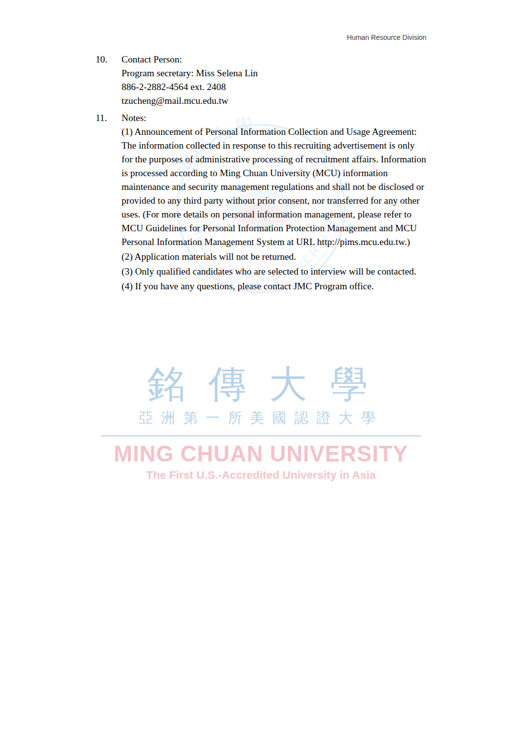Human Resource Division
銘傳大學 MING CHUAN UNIVERSITY
10. Contact Person: Program secretary: Miss Selena Lin 886-2-2882-4564 ext. 2408 tzucheng@mail.mcu.edu.tw
11. Notes: (1) Announcement of Personal Information Collection and Usage Agreement: The information collected in response to this recruiting advertisement is only for the purposes of administrative processing of recruitment affairs. Information is processed according to Ming Chuan University (MCU) information maintenance and security management regulations and shall not be disclosed or provided to any third party without prior consent, nor transferred for any other uses. (For more details on personal information management, please refer to MCU Guidelines for Personal Information Protection Management and MCU Personal Information Management System at URL http://pims.mcu.edu.tw.) (2) Application materials will not be returned. (3) Only qualified candidates who are selected to interview will be contacted. (4) If you have any questions, please contact JMC Program office.
銘 傳 大 學
亞洲第一所美國認證大學
MING CHUAN UNIVERSITY
The First U.S.-Accredited University in Asia